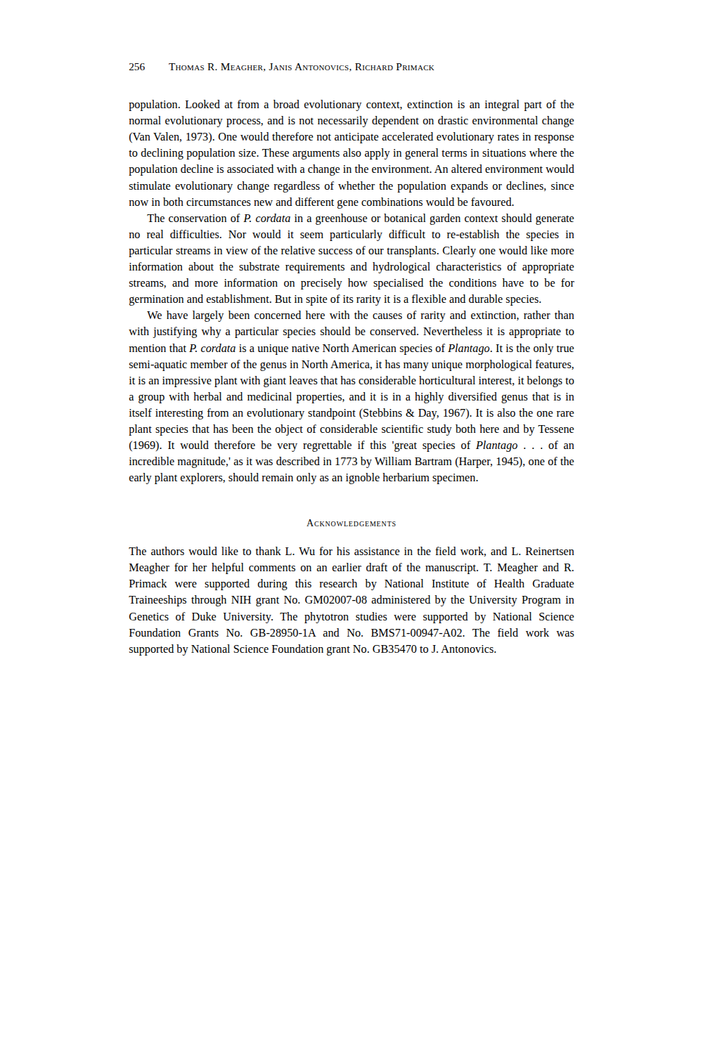256 Thomas R. Meagher, Janis Antonovics, Richard Primack
population. Looked at from a broad evolutionary context, extinction is an integral part of the normal evolutionary process, and is not necessarily dependent on drastic environmental change (Van Valen, 1973). One would therefore not anticipate accelerated evolutionary rates in response to declining population size. These arguments also apply in general terms in situations where the population decline is associated with a change in the environment. An altered environment would stimulate evolutionary change regardless of whether the population expands or declines, since now in both circumstances new and different gene combinations would be favoured.
The conservation of P. cordata in a greenhouse or botanical garden context should generate no real difficulties. Nor would it seem particularly difficult to re-establish the species in particular streams in view of the relative success of our transplants. Clearly one would like more information about the substrate requirements and hydrological characteristics of appropriate streams, and more information on precisely how specialised the conditions have to be for germination and establishment. But in spite of its rarity it is a flexible and durable species.
We have largely been concerned here with the causes of rarity and extinction, rather than with justifying why a particular species should be conserved. Nevertheless it is appropriate to mention that P. cordata is a unique native North American species of Plantago. It is the only true semi-aquatic member of the genus in North America, it has many unique morphological features, it is an impressive plant with giant leaves that has considerable horticultural interest, it belongs to a group with herbal and medicinal properties, and it is in a highly diversified genus that is in itself interesting from an evolutionary standpoint (Stebbins & Day, 1967). It is also the one rare plant species that has been the object of considerable scientific study both here and by Tessene (1969). It would therefore be very regrettable if this 'great species of Plantago . . . of an incredible magnitude,' as it was described in 1773 by William Bartram (Harper, 1945), one of the early plant explorers, should remain only as an ignoble herbarium specimen.
Acknowledgements
The authors would like to thank L. Wu for his assistance in the field work, and L. Reinertsen Meagher for her helpful comments on an earlier draft of the manuscript. T. Meagher and R. Primack were supported during this research by National Institute of Health Graduate Traineeships through NIH grant No. GM02007-08 administered by the University Program in Genetics of Duke University. The phytotron studies were supported by National Science Foundation Grants No. GB-28950-1A and No. BMS71-00947-A02. The field work was supported by National Science Foundation grant No. GB35470 to J. Antonovics.